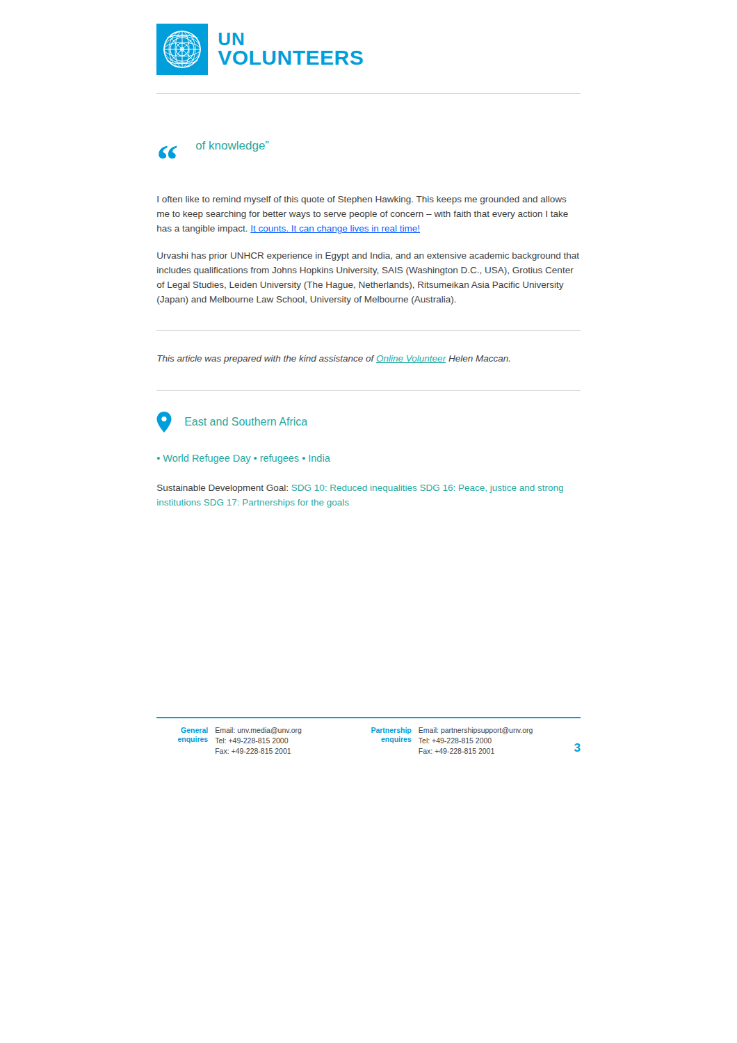UN
VOLUNTEERS
“
of knowledge”
I often like to remind myself of this quote of Stephen Hawking. This keeps me grounded and allows me to keep searching for better ways to serve people of concern – with faith that every action I take has a tangible impact. It counts. It can change lives in real time!
Urvashi has prior UNHCR experience in Egypt and India, and an extensive academic background that includes qualifications from Johns Hopkins University, SAIS (Washington D.C., USA), Grotius Center of Legal Studies, Leiden University (The Hague, Netherlands), Ritsumeikan Asia Pacific University (Japan) and Melbourne Law School, University of Melbourne (Australia).
This article was prepared with the kind assistance of Online Volunteer Helen Maccan.
East and Southern Africa
• World Refugee Day • refugees • India
Sustainable Development Goal: SDG 10: Reduced inequalities SDG 16: Peace, justice and strong institutions SDG 17: Partnerships for the goals
General
enquires
Email: unv.media@unv.org
Tel: +49-228-815 2000
Fax: +49-228-815 2001
Partnership
enquires
Email: partnershipsupport@unv.org
Tel: +49-228-815 2000
Fax: +49-228-815 2001
3